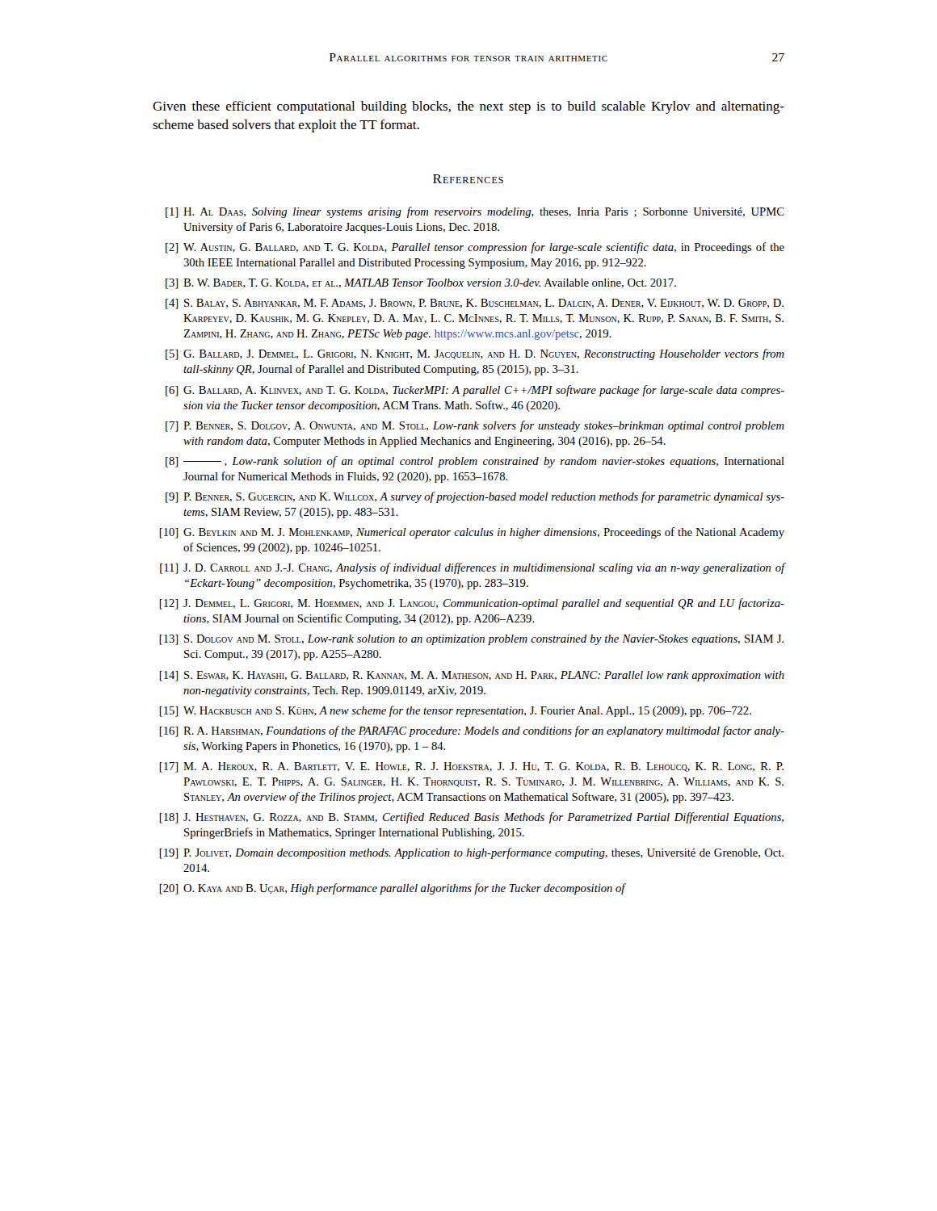Parallel algorithms for tensor train arithmetic 27
Given these efficient computational building blocks, the next step is to build scalable Krylov and alternating-scheme based solvers that exploit the TT format.
References
H. Al Daas, Solving linear systems arising from reservoirs modeling, theses, Inria Paris ; Sorbonne Université, UPMC University of Paris 6, Laboratoire Jacques-Louis Lions, Dec. 2018.
W. Austin, G. Ballard, and T. G. Kolda, Parallel tensor compression for large-scale scientific data, in Proceedings of the 30th IEEE International Parallel and Distributed Processing Symposium, May 2016, pp. 912–922.
B. W. Bader, T. G. Kolda, et al., MATLAB Tensor Toolbox version 3.0-dev. Available online, Oct. 2017.
S. Balay, S. Abhyankar, M. F. Adams, J. Brown, P. Brune, K. Buschelman, L. Dalcin, A. Dener, V. Eijkhout, W. D. Gropp, D. Karpeyev, D. Kaushik, M. G. Knepley, D. A. May, L. C. McInnes, R. T. Mills, T. Munson, K. Rupp, P. Sanan, B. F. Smith, S. Zampini, H. Zhang, and H. Zhang, PETSc Web page. https://www.mcs.anl.gov/petsc, 2019.
G. Ballard, J. Demmel, L. Grigori, N. Knight, M. Jacquelin, and H. D. Nguyen, Reconstructing Householder vectors from tall-skinny QR, Journal of Parallel and Distributed Computing, 85 (2015), pp. 3–31.
G. Ballard, A. Klinvex, and T. G. Kolda, TuckerMPI: A parallel C++/MPI software package for large-scale data compression via the Tucker tensor decomposition, ACM Trans. Math. Softw., 46 (2020).
P. Benner, S. Dolgov, A. Onwunta, and M. Stoll, Low-rank solvers for unsteady stokes–brinkman optimal control problem with random data, Computer Methods in Applied Mechanics and Engineering, 304 (2016), pp. 26–54.
, Low-rank solution of an optimal control problem constrained by random navier-stokes equations, International Journal for Numerical Methods in Fluids, 92 (2020), pp. 1653–1678.
P. Benner, S. Gugercin, and K. Willcox, A survey of projection-based model reduction methods for parametric dynamical systems, SIAM Review, 57 (2015), pp. 483–531.
G. Beylkin and M. J. Mohlenkamp, Numerical operator calculus in higher dimensions, Proceedings of the National Academy of Sciences, 99 (2002), pp. 10246–10251.
J. D. Carroll and J.-J. Chang, Analysis of individual differences in multidimensional scaling via an n-way generalization of “Eckart-Young” decomposition, Psychometrika, 35 (1970), pp. 283–319.
J. Demmel, L. Grigori, M. Hoemmen, and J. Langou, Communication-optimal parallel and sequential QR and LU factorizations, SIAM Journal on Scientific Computing, 34 (2012), pp. A206–A239.
S. Dolgov and M. Stoll, Low-rank solution to an optimization problem constrained by the Navier-Stokes equations, SIAM J. Sci. Comput., 39 (2017), pp. A255–A280.
S. Eswar, K. Hayashi, G. Ballard, R. Kannan, M. A. Matheson, and H. Park, PLANC: Parallel low rank approximation with non-negativity constraints, Tech. Rep. 1909.01149, arXiv, 2019.
W. Hackbusch and S. Kühn, A new scheme for the tensor representation, J. Fourier Anal. Appl., 15 (2009), pp. 706–722.
R. A. Harshman, Foundations of the PARAFAC procedure: Models and conditions for an explanatory multimodal factor analysis, Working Papers in Phonetics, 16 (1970), pp. 1 – 84.
M. A. Heroux, R. A. Bartlett, V. E. Howle, R. J. Hoekstra, J. J. Hu, T. G. Kolda, R. B. Lehoucq, K. R. Long, R. P. Pawlowski, E. T. Phipps, A. G. Salinger, H. K. Thornquist, R. S. Tuminaro, J. M. Willenbring, A. Williams, and K. S. Stanley, An overview of the Trilinos project, ACM Transactions on Mathematical Software, 31 (2005), pp. 397–423.
J. Hesthaven, G. Rozza, and B. Stamm, Certified Reduced Basis Methods for Parametrized Partial Differential Equations, SpringerBriefs in Mathematics, Springer International Publishing, 2015.
P. Jolivet, Domain decomposition methods. Application to high-performance computing, theses, Université de Grenoble, Oct. 2014.
O. Kaya and B. Uçar, High performance parallel algorithms for the Tucker decomposition of